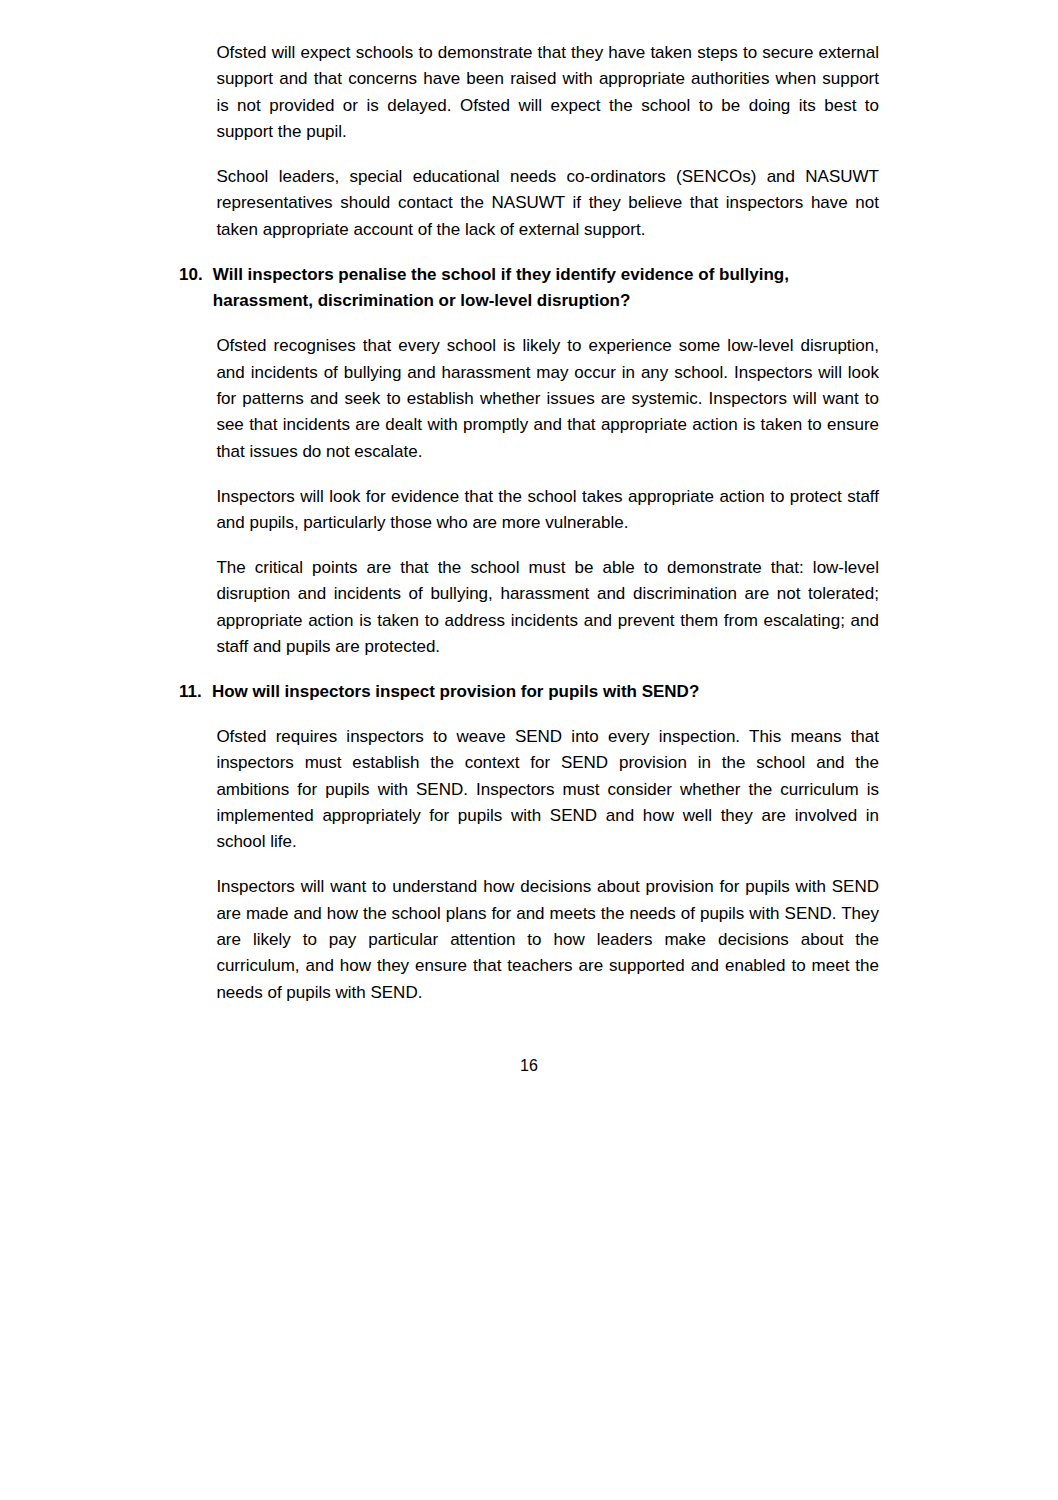Ofsted will expect schools to demonstrate that they have taken steps to secure external support and that concerns have been raised with appropriate authorities when support is not provided or is delayed. Ofsted will expect the school to be doing its best to support the pupil.
School leaders, special educational needs co-ordinators (SENCOs) and NASUWT representatives should contact the NASUWT if they believe that inspectors have not taken appropriate account of the lack of external support.
10. Will inspectors penalise the school if they identify evidence of bullying, harassment, discrimination or low-level disruption?
Ofsted recognises that every school is likely to experience some low-level disruption, and incidents of bullying and harassment may occur in any school. Inspectors will look for patterns and seek to establish whether issues are systemic. Inspectors will want to see that incidents are dealt with promptly and that appropriate action is taken to ensure that issues do not escalate.
Inspectors will look for evidence that the school takes appropriate action to protect staff and pupils, particularly those who are more vulnerable.
The critical points are that the school must be able to demonstrate that: low-level disruption and incidents of bullying, harassment and discrimination are not tolerated; appropriate action is taken to address incidents and prevent them from escalating; and staff and pupils are protected.
11. How will inspectors inspect provision for pupils with SEND?
Ofsted requires inspectors to weave SEND into every inspection. This means that inspectors must establish the context for SEND provision in the school and the ambitions for pupils with SEND. Inspectors must consider whether the curriculum is implemented appropriately for pupils with SEND and how well they are involved in school life.
Inspectors will want to understand how decisions about provision for pupils with SEND are made and how the school plans for and meets the needs of pupils with SEND. They are likely to pay particular attention to how leaders make decisions about the curriculum, and how they ensure that teachers are supported and enabled to meet the needs of pupils with SEND.
16